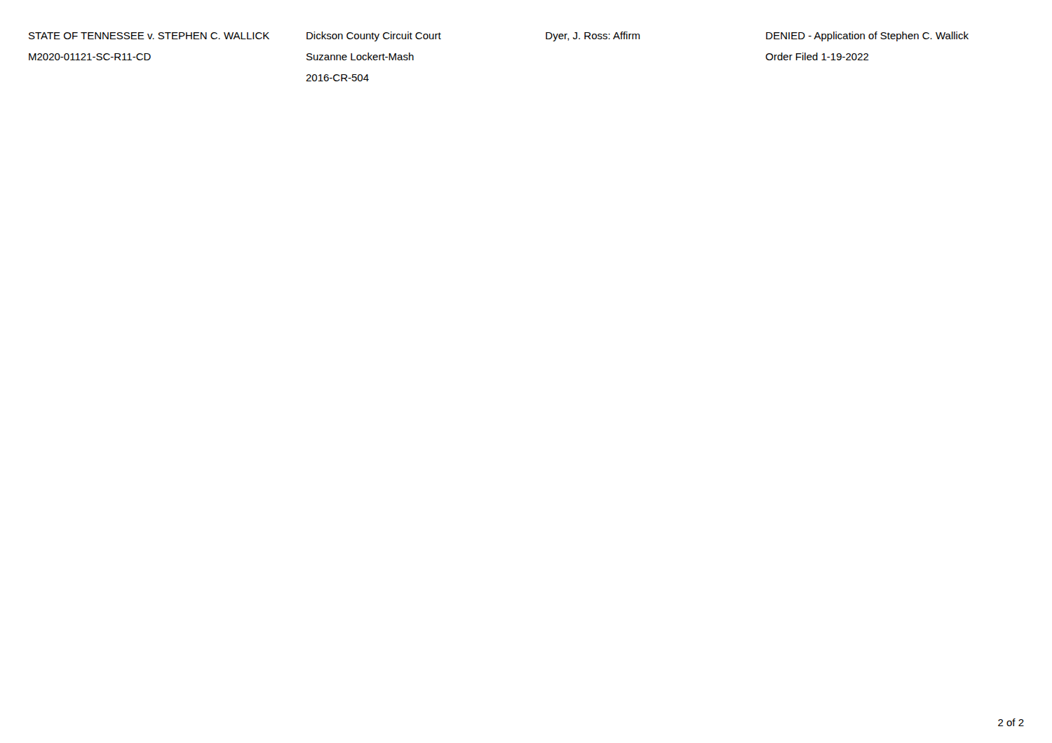| STATE OF TENNESSEE v. STEPHEN C. WALLICK M2020-01121-SC-R11-CD | Dickson County Circuit Court Suzanne Lockert-Mash 2016-CR-504 | Dyer, J. Ross: Affirm | DENIED - Application of Stephen C. Wallick Order Filed 1-19-2022 |
2 of 2